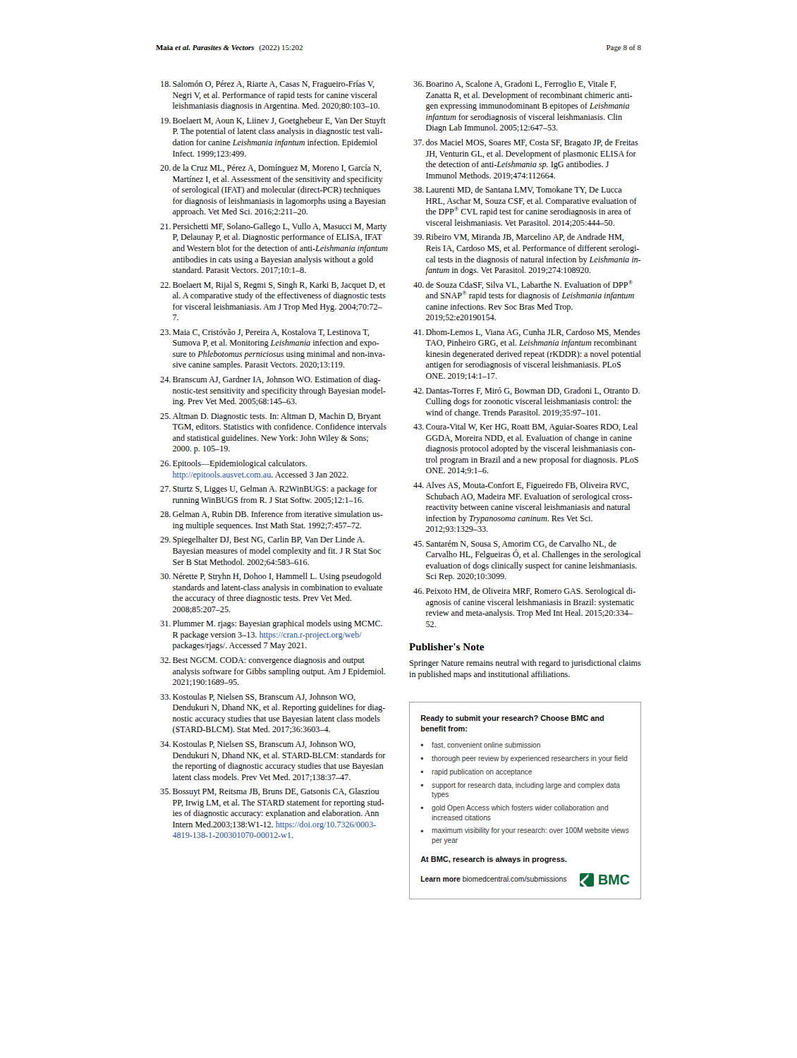Maia et al. Parasites & Vectors(2022) 15:202
Page 8 of 8
Salomón O, Pérez A, Riarte A, Casas N, Fragueiro-Frías V, Negri V, et al. Performance of rapid tests for canine visceral leishmaniasis diagnosis in Argentina. Med. 2020;80:103–10.
Boelaert M, Aoun K, Liinev J, Goetghebeur E, Van Der Stuyft P. The potential of latent class analysis in diagnostic test validation for canine Leishmania infantum infection. Epidemiol Infect. 1999;123:499.
de la Cruz ML, Pérez A, Domínguez M, Moreno I, García N, Martínez I, et al. Assessment of the sensitivity and specificity of serological (IFAT) and molecular (direct-PCR) techniques for diagnosis of leishmaniasis in lagomorphs using a Bayesian approach. Vet Med Sci. 2016;2:211–20.
Persichetti MF, Solano-Gallego L, Vullo A, Masucci M, Marty P, Delaunay P, et al. Diagnostic performance of ELISA, IFAT and Western blot for the detection of anti-Leishmania infantum antibodies in cats using a Bayesian analysis without a gold standard. Parasit Vectors. 2017;10:1–8.
Boelaert M, Rijal S, Regmi S, Singh R, Karki B, Jacquet D, et al. A comparative study of the effectiveness of diagnostic tests for visceral leishmaniasis. Am J Trop Med Hyg. 2004;70:72–7.
Maia C, Cristóvão J, Pereira A, Kostalova T, Lestinova T, Sumova P, et al. Monitoring Leishmania infection and exposure to Phlebotomus perniciosus using minimal and non-invasive canine samples. Parasit Vectors. 2020;13:119.
Branscum AJ, Gardner IA, Johnson WO. Estimation of diagnostic-test sensitivity and specificity through Bayesian modeling. Prev Vet Med. 2005;68:145–63.
Altman D. Diagnostic tests. In: Altman D, Machin D, Bryant TGM, editors. Statistics with confidence. Confidence intervals and statistical guidelines. New York: John Wiley & Sons; 2000. p. 105–19.
Epitools—Epidemiological calculators. http://epitools.ausvet.com.au. Accessed 3 Jan 2022.
Sturtz S, Ligges U, Gelman A. R2WinBUGS: a package for running WinBUGS from R. J Stat Softw. 2005;12:1–16.
Gelman A, Rubin DB. Inference from iterative simulation using multiple sequences. Inst Math Stat. 1992;7:457–72.
Spiegelhalter DJ, Best NG, Carlin BP, Van Der Linde A. Bayesian measures of model complexity and fit. J R Stat Soc Ser B Stat Methodol. 2002;64:583–616.
Nérette P, Stryhn H, Dohoo I, Hammell L. Using pseudogold standards and latent-class analysis in combination to evaluate the accuracy of three diagnostic tests. Prev Vet Med. 2008;85:207–25.
Plummer M. rjags: Bayesian graphical models using MCMC. R package version 3–13. https://cran.r-project.org/web/ packages/rjags/. Accessed 7 May 2021.
Best NGCM. CODA: convergence diagnosis and output analysis software for Gibbs sampling output. Am J Epidemiol. 2021;190:1689–95.
Kostoulas P, Nielsen SS, Branscum AJ, Johnson WO, Dendukuri N, Dhand NK, et al. Reporting guidelines for diagnostic accuracy studies that use Bayesian latent class models (STARD-BLCM). Stat Med. 2017;36:3603–4.
Kostoulas P, Nielsen SS, Branscum AJ, Johnson WO, Dendukuri N, Dhand NK, et al. STARD-BLCM: standards for the reporting of diagnostic accuracy studies that use Bayesian latent class models. Prev Vet Med. 2017;138:37–47.
Bossuyt PM, Reitsma JB, Bruns DE, Gatsonis CA, Glasziou PP, Irwig LM, et al. The STARD statement for reporting studies of diagnostic accuracy: explanation and elaboration. Ann Intern Med.2003;138:W1-12. https://doi.org/10.7326/0003-4819-138-1-200301070-00012-w1.
Boarino A, Scalone A, Gradoni L, Ferroglio E, Vitale F, Zanatta R, et al. Development of recombinant chimeric antigen expressing immunodominant B epitopes of Leishmania infantum for serodiagnosis of visceral leishmaniasis. Clin Diagn Lab Immunol. 2005;12:647–53.
dos Maciel MOS, Soares MF, Costa SF, Bragato JP, de Freitas JH, Venturin GL, et al. Development of plasmonic ELISA for the detection of anti-Leishmania sp. IgG antibodies. J Immunol Methods. 2019;474:112664.
Laurenti MD, de Santana LMV, Tomokane TY, De Lucca HRL, Aschar M, Souza CSF, et al. Comparative evaluation of the DPP® CVL rapid test for canine serodiagnosis in area of visceral leishmaniasis. Vet Parasitol. 2014;205:444–50.
Ribeiro VM, Miranda JB, Marcelino AP, de Andrade HM, Reis IA, Cardoso MS, et al. Performance of different serological tests in the diagnosis of natural infection by Leishmania infantum in dogs. Vet Parasitol. 2019;274:108920.
de Souza CdaSF, Silva VL, Labarthe N. Evaluation of DPP® and SNAP® rapid tests for diagnosis of Leishmania infantum canine infections. Rev Soc Bras Med Trop. 2019;52:e20190154.
Dhom-Lemos L, Viana AG, Cunha JLR, Cardoso MS, Mendes TAO, Pinheiro GRG, et al. Leishmania infantum recombinant kinesin degenerated derived repeat (rKDDR): a novel potential antigen for serodiagnosis of visceral leishmaniasis. PLoS ONE. 2019;14:1–17.
Dantas-Torres F, Miró G, Bowman DD, Gradoni L, Otranto D. Culling dogs for zoonotic visceral leishmaniasis control: the wind of change. Trends Parasitol. 2019;35:97–101.
Coura-Vital W, Ker HG, Roatt BM, Aguiar-Soares RDO, Leal GGDA, Moreira NDD, et al. Evaluation of change in canine diagnosis protocol adopted by the visceral leishmaniasis control program in Brazil and a new proposal for diagnosis. PLoS ONE. 2014;9:1–6.
Alves AS, Mouta-Confort E, Figueiredo FB, Oliveira RVC, Schubach AO, Madeira MF. Evaluation of serological cross-reactivity between canine visceral leishmaniasis and natural infection by Trypanosoma caninum. Res Vet Sci. 2012;93:1329–33.
Santarém N, Sousa S, Amorim CG, de Carvalho NL, de Carvalho HL, Felgueiras Ó, et al. Challenges in the serological evaluation of dogs clinically suspect for canine leishmaniasis. Sci Rep. 2020;10:3099.
Peixoto HM, de Oliveira MRF, Romero GAS. Serological diagnosis of canine visceral leishmaniasis in Brazil: systematic review and meta-analysis. Trop Med Int Heal. 2015;20:334–52.
Publisher's Note
Springer Nature remains neutral with regard to jurisdictional claims in published maps and institutional affiliations.
Ready to submit your research? Choose BMC and benefit from:
fast, convenient online submission
thorough peer review by experienced researchers in your field
rapid publication on acceptance
support for research data, including large and complex data types
gold Open Access which fosters wider collaboration and increased citations
maximum visibility for your research: over 100M website views per year
At BMC, research is always in progress.
Learn more biomedcentral.com/submissions
BMC